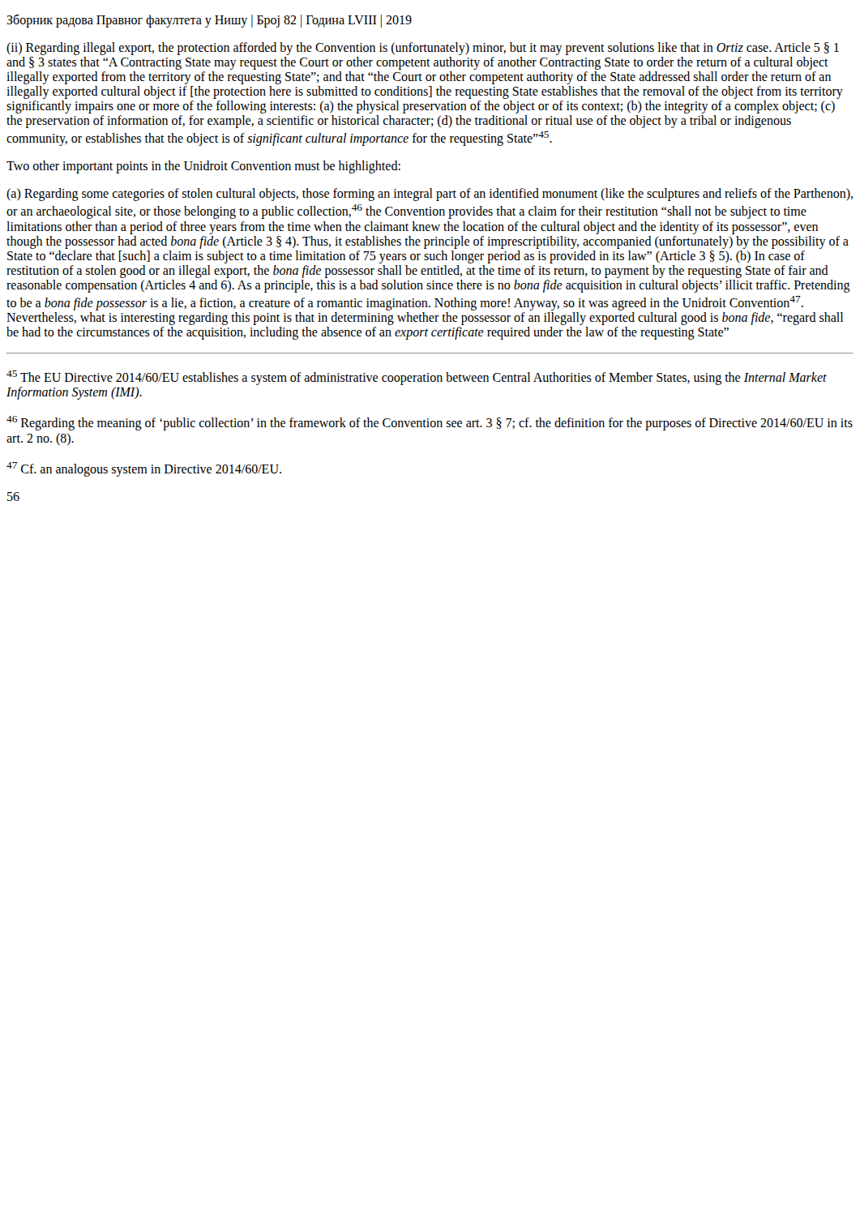Зборник радова Правног факултета у Нишу | Број 82 | Година LVIII | 2019
(ii) Regarding illegal export, the protection afforded by the Convention is (unfortunately) minor, but it may prevent solutions like that in Ortiz case. Article 5 § 1 and § 3 states that “A Contracting State may request the Court or other competent authority of another Contracting State to order the return of a cultural object illegally exported from the territory of the requesting State”; and that “the Court or other competent authority of the State addressed shall order the return of an illegally exported cultural object if [the protection here is submitted to conditions] the requesting State establishes that the removal of the object from its territory significantly impairs one or more of the following interests: (a) the physical preservation of the object or of its context; (b) the integrity of a complex object; (c) the preservation of information of, for example, a scientific or historical character; (d) the traditional or ritual use of the object by a tribal or indigenous community, or establishes that the object is of significant cultural importance for the requesting State”45.
Two other important points in the Unidroit Convention must be highlighted:
(a) Regarding some categories of stolen cultural objects, those forming an integral part of an identified monument (like the sculptures and reliefs of the Parthenon), or an archaeological site, or those belonging to a public collection,46 the Convention provides that a claim for their restitution “shall not be subject to time limitations other than a period of three years from the time when the claimant knew the location of the cultural object and the identity of its possessor”, even though the possessor had acted bona fide (Article 3 § 4). Thus, it establishes the principle of imprescriptibility, accompanied (unfortunately) by the possibility of a State to “declare that [such] a claim is subject to a time limitation of 75 years or such longer period as is provided in its law” (Article 3 § 5). (b) In case of restitution of a stolen good or an illegal export, the bona fide possessor shall be entitled, at the time of its return, to payment by the requesting State of fair and reasonable compensation (Articles 4 and 6). As a principle, this is a bad solution since there is no bona fide acquisition in cultural objects’ illicit traffic. Pretending to be a bona fide possessor is a lie, a fiction, a creature of a romantic imagination. Nothing more! Anyway, so it was agreed in the Unidroit Convention47. Nevertheless, what is interesting regarding this point is that in determining whether the possessor of an illegally exported cultural good is bona fide, “regard shall be had to the circumstances of the acquisition, including the absence of an export certificate required under the law of the requesting State”
45 The EU Directive 2014/60/EU establishes a system of administrative cooperation between Central Authorities of Member States, using the Internal Market Information System (IMI).
46 Regarding the meaning of ‘public collection’ in the framework of the Convention see art. 3 § 7; cf. the definition for the purposes of Directive 2014/60/EU in its art. 2 no. (8).
47 Cf. an analogous system in Directive 2014/60/EU.
56